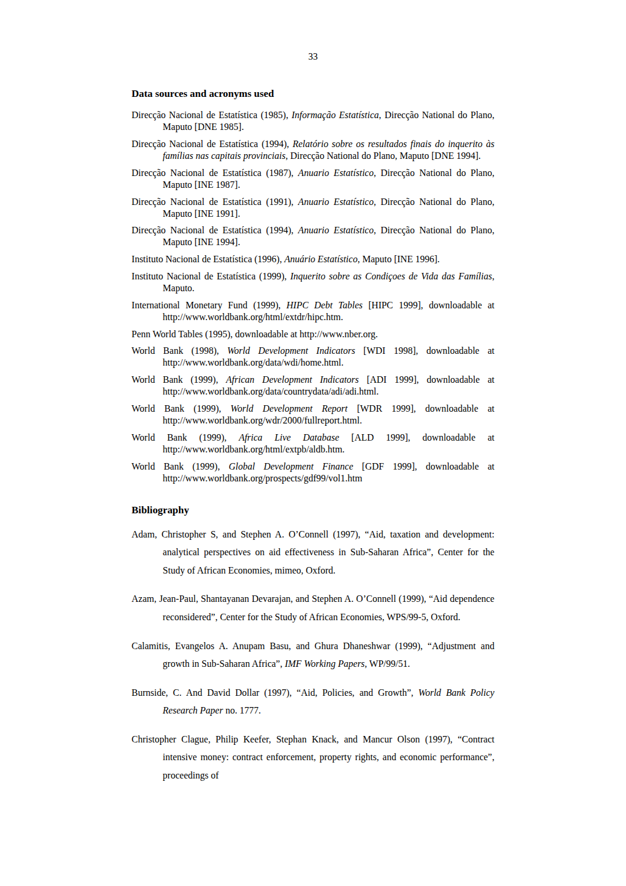33
Data sources and acronyms used
Direcção Nacional de Estatística (1985), Informação Estatística, Direcção National do Plano, Maputo [DNE 1985].
Direcção Nacional de Estatística (1994), Relatório sobre os resultados finais do inquerito às famílias nas capitais provinciais, Direcção National do Plano, Maputo [DNE 1994].
Direcção Nacional de Estatística (1987), Anuario Estatístico, Direcção National do Plano, Maputo [INE 1987].
Direcção Nacional de Estatística (1991), Anuario Estatístico, Direcção National do Plano, Maputo [INE 1991].
Direcção Nacional de Estatística (1994), Anuario Estatístico, Direcção National do Plano, Maputo [INE 1994].
Instituto Nacional de Estatística (1996), Anuário Estatístico, Maputo [INE 1996].
Instituto Nacional de Estatística (1999), Inquerito sobre as Condiçoes de Vida das Famílias, Maputo.
International Monetary Fund (1999), HIPC Debt Tables [HIPC 1999], downloadable at http://www.worldbank.org/html/extdr/hipc.htm.
Penn World Tables (1995), downloadable at http://www.nber.org.
World Bank (1998), World Development Indicators [WDI 1998], downloadable at http://www.worldbank.org/data/wdi/home.html.
World Bank (1999), African Development Indicators [ADI 1999], downloadable at http://www.worldbank.org/data/countrydata/adi/adi.html.
World Bank (1999), World Development Report [WDR 1999], downloadable at http://www.worldbank.org/wdr/2000/fullreport.html.
World Bank (1999), Africa Live Database [ALD 1999], downloadable at http://www.worldbank.org/html/extpb/aldb.htm.
World Bank (1999), Global Development Finance [GDF 1999], downloadable at http://www.worldbank.org/prospects/gdf99/vol1.htm
Bibliography
Adam, Christopher S, and Stephen A. O’Connell (1997), “Aid, taxation and development: analytical perspectives on aid effectiveness in Sub-Saharan Africa”, Center for the Study of African Economies, mimeo, Oxford.
Azam, Jean-Paul, Shantayanan Devarajan, and Stephen A. O’Connell (1999), “Aid dependence reconsidered”, Center for the Study of African Economies, WPS/99-5, Oxford.
Calamitis, Evangelos A. Anupam Basu, and Ghura Dhaneshwar (1999), “Adjustment and growth in Sub-Saharan Africa”, IMF Working Papers, WP/99/51.
Burnside, C. And David Dollar (1997), “Aid, Policies, and Growth”, World Bank Policy Research Paper no. 1777.
Christopher Clague, Philip Keefer, Stephan Knack, and Mancur Olson (1997), “Contract intensive money: contract enforcement, property rights, and economic performance”, proceedings of